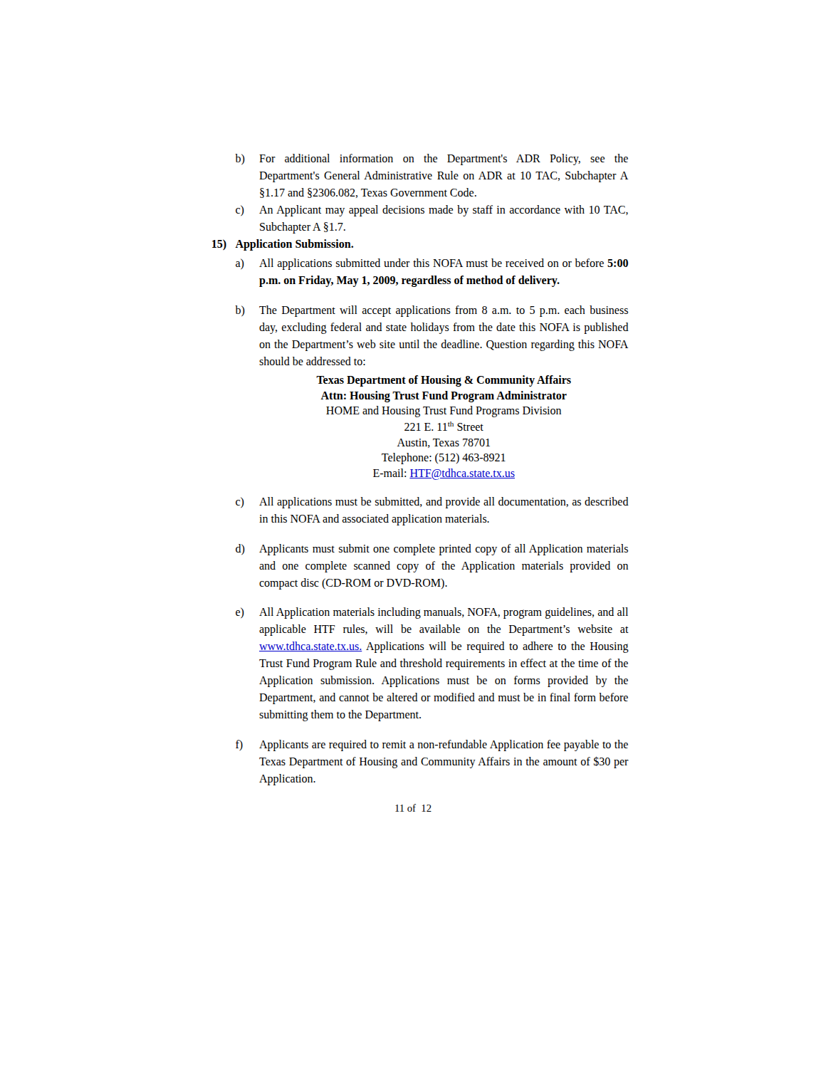b) For additional information on the Department's ADR Policy, see the Department's General Administrative Rule on ADR at 10 TAC, Subchapter A §1.17 and §2306.082, Texas Government Code.
c) An Applicant may appeal decisions made by staff in accordance with 10 TAC, Subchapter A §1.7.
15) Application Submission.
a) All applications submitted under this NOFA must be received on or before 5:00 p.m. on Friday, May 1, 2009, regardless of method of delivery.
b) The Department will accept applications from 8 a.m. to 5 p.m. each business day, excluding federal and state holidays from the date this NOFA is published on the Department’s web site until the deadline. Question regarding this NOFA should be addressed to:
Texas Department of Housing & Community Affairs
Attn: Housing Trust Fund Program Administrator
HOME and Housing Trust Fund Programs Division
221 E. 11th Street
Austin, Texas 78701
Telephone: (512) 463-8921
E-mail: HTF@tdhca.state.tx.us
c) All applications must be submitted, and provide all documentation, as described in this NOFA and associated application materials.
d) Applicants must submit one complete printed copy of all Application materials and one complete scanned copy of the Application materials provided on compact disc (CD-ROM or DVD-ROM).
e) All Application materials including manuals, NOFA, program guidelines, and all applicable HTF rules, will be available on the Department’s website at www.tdhca.state.tx.us. Applications will be required to adhere to the Housing Trust Fund Program Rule and threshold requirements in effect at the time of the Application submission. Applications must be on forms provided by the Department, and cannot be altered or modified and must be in final form before submitting them to the Department.
f) Applicants are required to remit a non-refundable Application fee payable to the Texas Department of Housing and Community Affairs in the amount of $30 per Application.
11 of 12